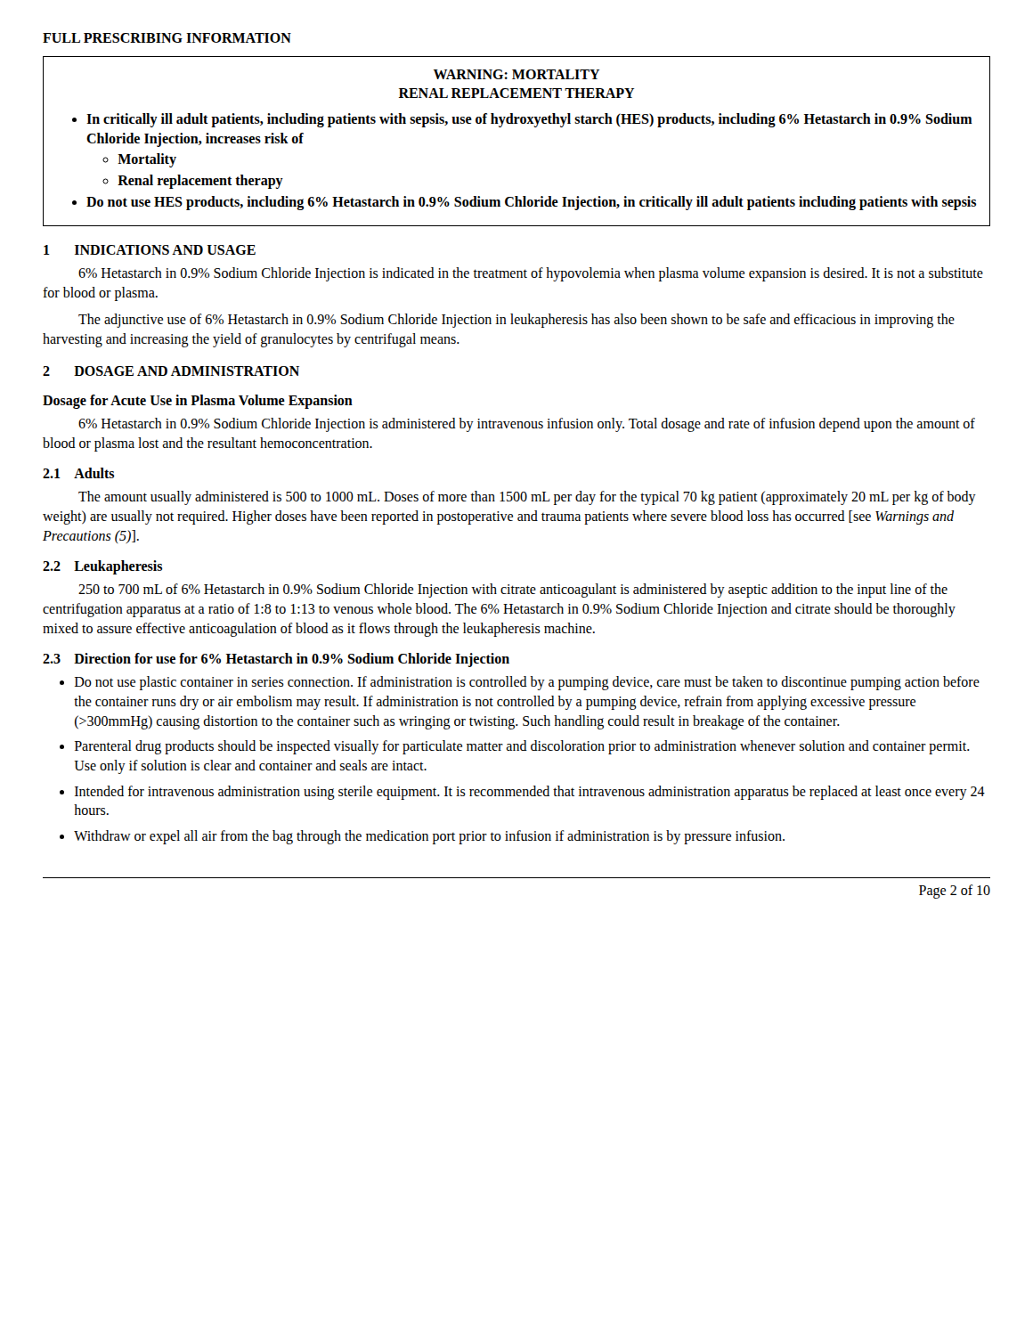FULL PRESCRIBING INFORMATION
WARNING: MORTALITY
RENAL REPLACEMENT THERAPY
In critically ill adult patients, including patients with sepsis, use of hydroxyethyl starch (HES) products, including 6% Hetastarch in 0.9% Sodium Chloride Injection, increases risk of
Mortality
Renal replacement therapy
Do not use HES products, including 6% Hetastarch in 0.9% Sodium Chloride Injection, in critically ill adult patients including patients with sepsis
1 INDICATIONS AND USAGE
6% Hetastarch in 0.9% Sodium Chloride Injection is indicated in the treatment of hypovolemia when plasma volume expansion is desired. It is not a substitute for blood or plasma.
The adjunctive use of 6% Hetastarch in 0.9% Sodium Chloride Injection in leukapheresis has also been shown to be safe and efficacious in improving the harvesting and increasing the yield of granulocytes by centrifugal means.
2 DOSAGE AND ADMINISTRATION
Dosage for Acute Use in Plasma Volume Expansion
6% Hetastarch in 0.9% Sodium Chloride Injection is administered by intravenous infusion only. Total dosage and rate of infusion depend upon the amount of blood or plasma lost and the resultant hemoconcentration.
2.1 Adults
The amount usually administered is 500 to 1000 mL. Doses of more than 1500 mL per day for the typical 70 kg patient (approximately 20 mL per kg of body weight) are usually not required. Higher doses have been reported in postoperative and trauma patients where severe blood loss has occurred [see Warnings and Precautions (5)].
2.2 Leukapheresis
250 to 700 mL of 6% Hetastarch in 0.9% Sodium Chloride Injection with citrate anticoagulant is administered by aseptic addition to the input line of the centrifugation apparatus at a ratio of 1:8 to 1:13 to venous whole blood. The 6% Hetastarch in 0.9% Sodium Chloride Injection and citrate should be thoroughly mixed to assure effective anticoagulation of blood as it flows through the leukapheresis machine.
2.3 Direction for use for 6% Hetastarch in 0.9% Sodium Chloride Injection
Do not use plastic container in series connection. If administration is controlled by a pumping device, care must be taken to discontinue pumping action before the container runs dry or air embolism may result. If administration is not controlled by a pumping device, refrain from applying excessive pressure (>300mmHg) causing distortion to the container such as wringing or twisting. Such handling could result in breakage of the container.
Parenteral drug products should be inspected visually for particulate matter and discoloration prior to administration whenever solution and container permit. Use only if solution is clear and container and seals are intact.
Intended for intravenous administration using sterile equipment. It is recommended that intravenous administration apparatus be replaced at least once every 24 hours.
Withdraw or expel all air from the bag through the medication port prior to infusion if administration is by pressure infusion.
Page 2 of 10